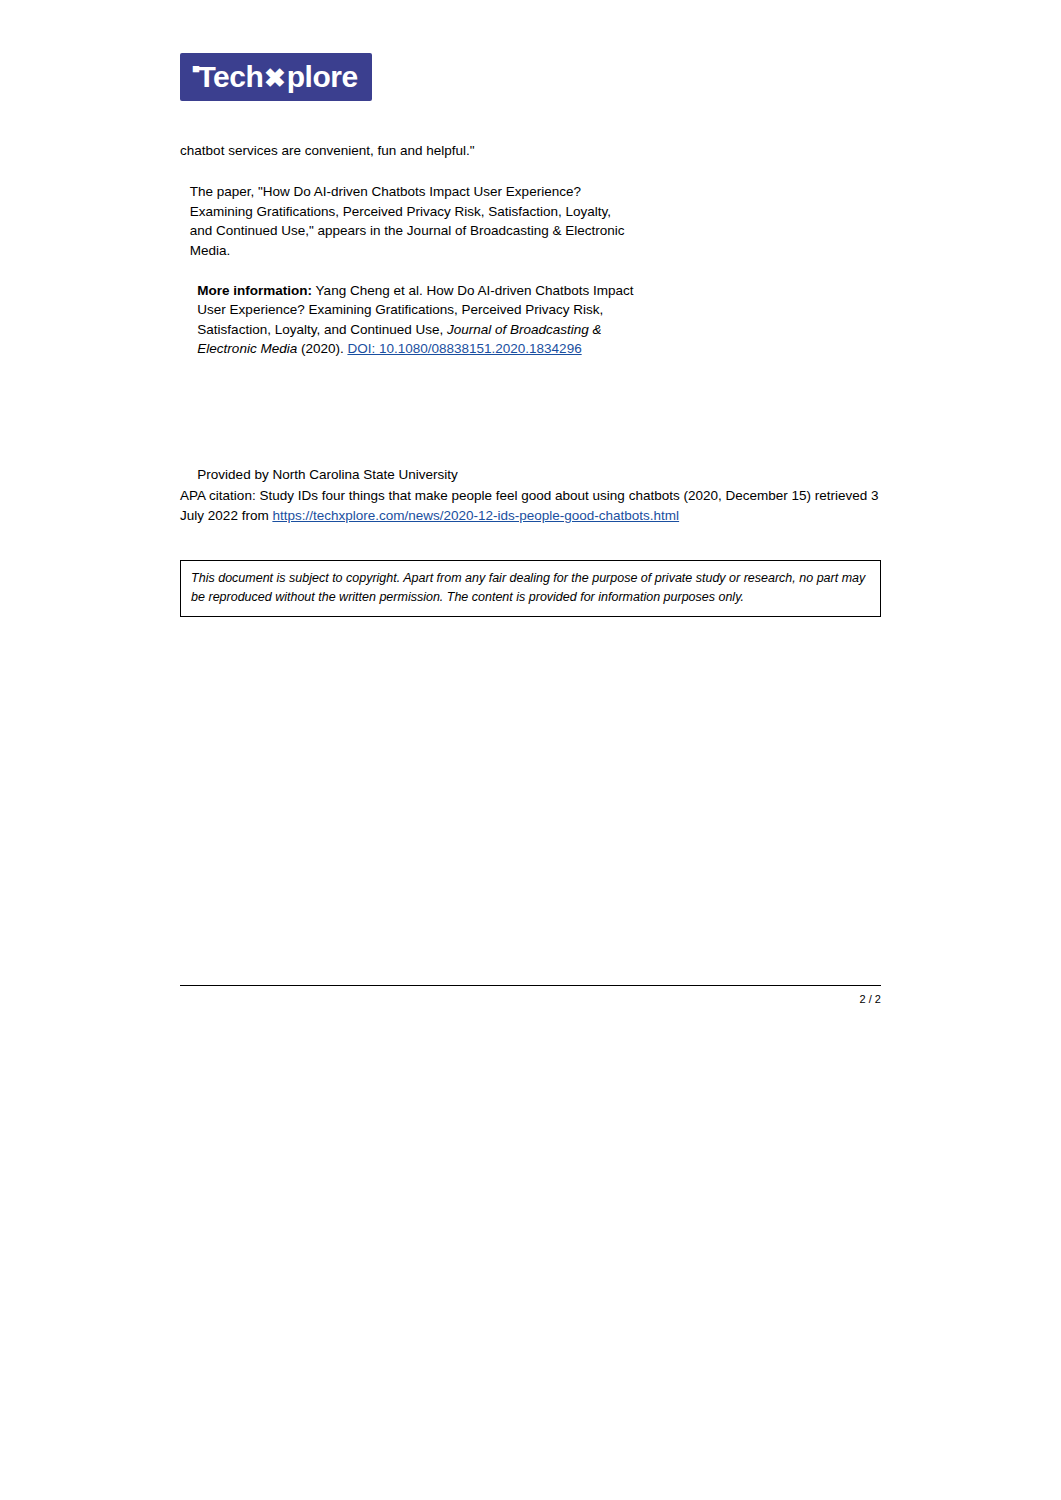■Tech✖plore
chatbot services are convenient, fun and helpful."
The paper, "How Do AI-driven Chatbots Impact User Experience? Examining Gratifications, Perceived Privacy Risk, Satisfaction, Loyalty, and Continued Use," appears in the Journal of Broadcasting & Electronic Media.
More information: Yang Cheng et al. How Do AI-driven Chatbots Impact User Experience? Examining Gratifications, Perceived Privacy Risk, Satisfaction, Loyalty, and Continued Use, Journal of Broadcasting & Electronic Media (2020). DOI: 10.1080/08838151.2020.1834296
Provided by North Carolina State University
APA citation: Study IDs four things that make people feel good about using chatbots (2020, December 15) retrieved 3 July 2022 from https://techxplore.com/news/2020-12-ids-people-good-chatbots.html
This document is subject to copyright. Apart from any fair dealing for the purpose of private study or research, no part may be reproduced without the written permission. The content is provided for information purposes only.
2 / 2